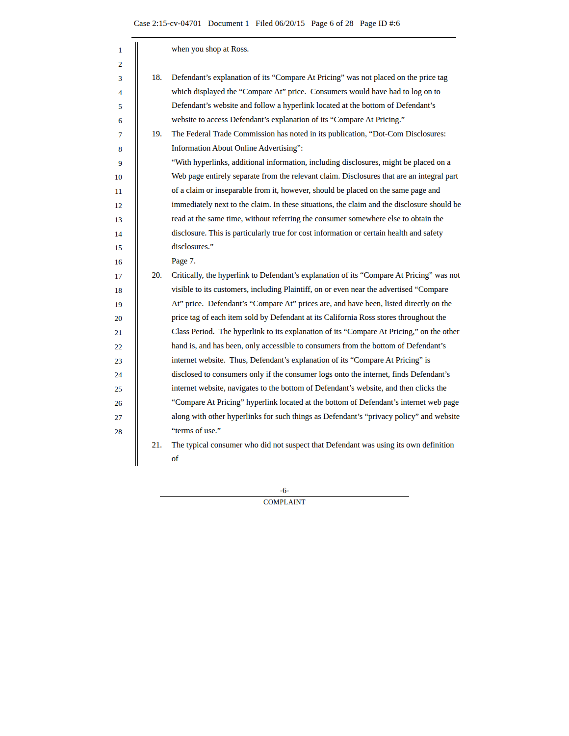Case 2:15-cv-04701 Document 1 Filed 06/20/15 Page 6 of 28 Page ID #:6
1
2
3
4
5
6
7
8
9
10
11
12
13
14
15
16
17
18
19
20
21
22
23
24
25
26
27
28
when you shop at Ross.
18.
Defendant’s explanation of its “Compare At Pricing” was not placed on the price tag which displayed the “Compare At” price. Consumers would have had to log on to Defendant’s website and follow a hyperlink located at the bottom of Defendant’s website to access Defendant’s explanation of its “Compare At Pricing.”
19.
The Federal Trade Commission has noted in its publication, “Dot-Com Disclosures: Information About Online Advertising”:
“With hyperlinks, additional information, including disclosures, might be placed on a Web page entirely separate from the relevant claim. Disclosures that are an integral part of a claim or inseparable from it, however, should be placed on the same page and immediately next to the claim. In these situations, the claim and the disclosure should be read at the same time, without referring the consumer somewhere else to obtain the disclosure. This is particularly true for cost information or certain health and safety disclosures.”
Page 7.
20.
Critically, the hyperlink to Defendant’s explanation of its “Compare At Pricing” was not visible to its customers, including Plaintiff, on or even near the advertised “Compare At” price. Defendant’s “Compare At” prices are, and have been, listed directly on the price tag of each item sold by Defendant at its California Ross stores throughout the Class Period. The hyperlink to its explanation of its “Compare At Pricing,” on the other hand is, and has been, only accessible to consumers from the bottom of Defendant’s internet website. Thus, Defendant’s explanation of its “Compare At Pricing” is disclosed to consumers only if the consumer logs onto the internet, finds Defendant’s internet website, navigates to the bottom of Defendant’s website, and then clicks the “Compare At Pricing” hyperlink located at the bottom of Defendant’s internet web page along with other hyperlinks for such things as Defendant’s “privacy policy” and website “terms of use.”
21.
The typical consumer who did not suspect that Defendant was using its own definition of
-6-
COMPLAINT